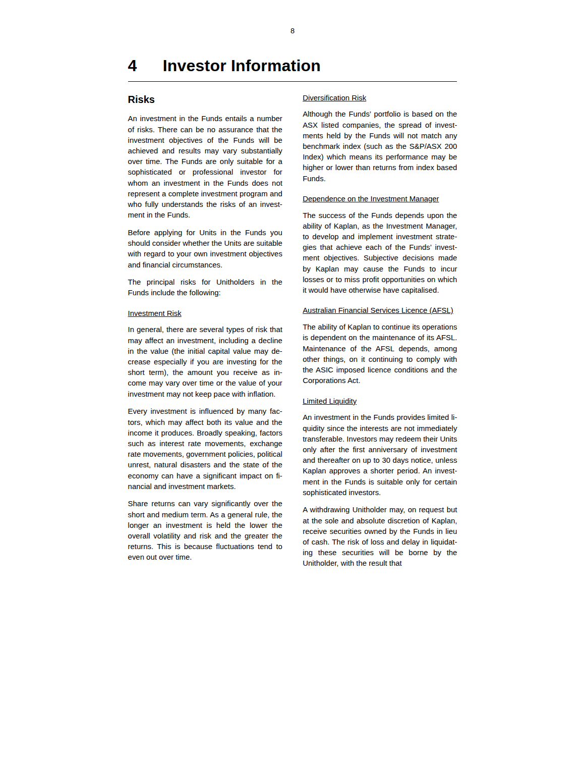8
4 Investor Information
Risks
An investment in the Funds entails a number of risks. There can be no assurance that the investment objectives of the Funds will be achieved and results may vary substantially over time. The Funds are only suitable for a sophisticated or professional investor for whom an investment in the Funds does not represent a complete investment program and who fully understands the risks of an investment in the Funds.
Before applying for Units in the Funds you should consider whether the Units are suitable with regard to your own investment objectives and financial circumstances.
The principal risks for Unitholders in the Funds include the following:
Investment Risk
In general, there are several types of risk that may affect an investment, including a decline in the value (the initial capital value may decrease especially if you are investing for the short term), the amount you receive as income may vary over time or the value of your investment may not keep pace with inflation.
Every investment is influenced by many factors, which may affect both its value and the income it produces. Broadly speaking, factors such as interest rate movements, exchange rate movements, government policies, political unrest, natural disasters and the state of the economy can have a significant impact on financial and investment markets.
Share returns can vary significantly over the short and medium term. As a general rule, the longer an investment is held the lower the overall volatility and risk and the greater the returns. This is because fluctuations tend to even out over time.
Diversification Risk
Although the Funds’ portfolio is based on the ASX listed companies, the spread of investments held by the Funds will not match any benchmark index (such as the S&P/ASX 200 Index) which means its performance may be higher or lower than returns from index based Funds.
Dependence on the Investment Manager
The success of the Funds depends upon the ability of Kaplan, as the Investment Manager, to develop and implement investment strategies that achieve each of the Funds’ investment objectives. Subjective decisions made by Kaplan may cause the Funds to incur losses or to miss profit opportunities on which it would have otherwise have capitalised.
Australian Financial Services Licence (AFSL)
The ability of Kaplan to continue its operations is dependent on the maintenance of its AFSL. Maintenance of the AFSL depends, among other things, on it continuing to comply with the ASIC imposed licence conditions and the Corporations Act.
Limited Liquidity
An investment in the Funds provides limited liquidity since the interests are not immediately transferable. Investors may redeem their Units only after the first anniversary of investment and thereafter on up to 30 days notice, unless Kaplan approves a shorter period. An investment in the Funds is suitable only for certain sophisticated investors.
A withdrawing Unitholder may, on request but at the sole and absolute discretion of Kaplan, receive securities owned by the Funds in lieu of cash. The risk of loss and delay in liquidating these securities will be borne by the Unitholder, with the result that